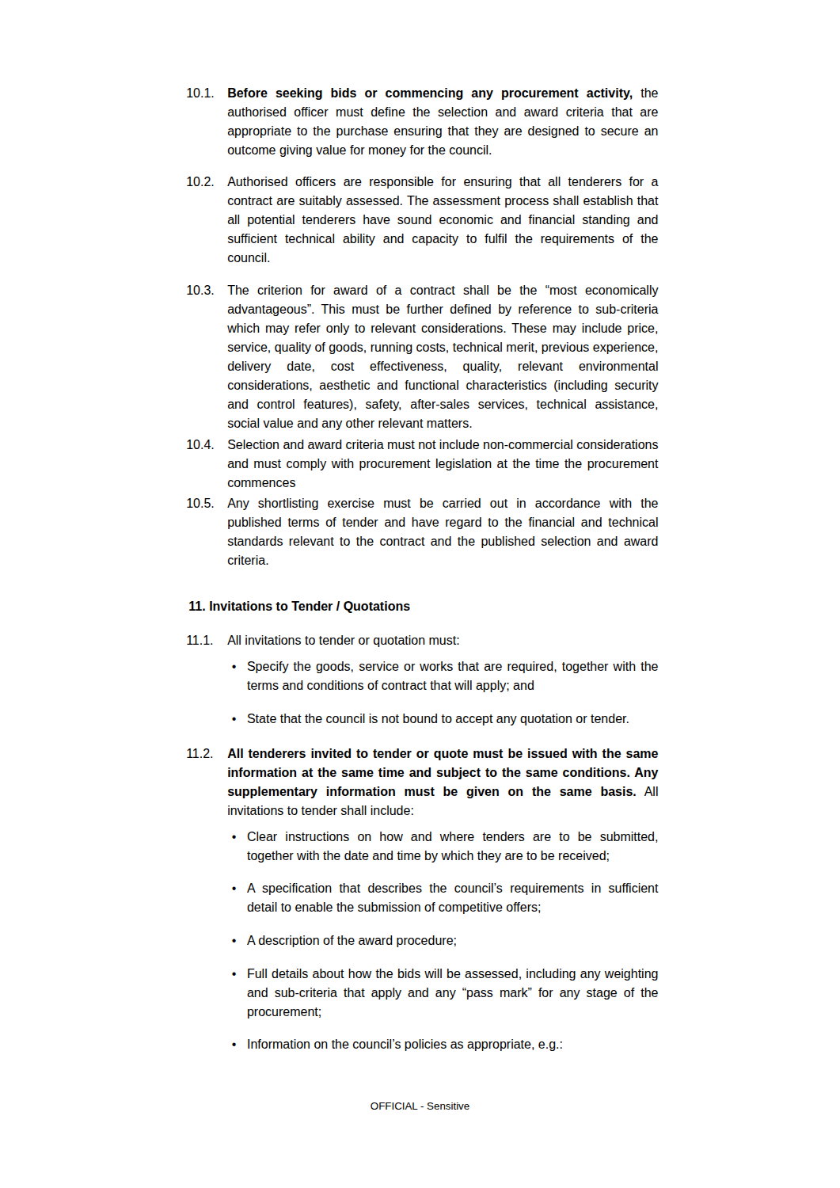10.1.
Before seeking bids or commencing any procurement activity, the authorised officer must define the selection and award criteria that are appropriate to the purchase ensuring that they are designed to secure an outcome giving value for money for the council.
10.2.
Authorised officers are responsible for ensuring that all tenderers for a contract are suitably assessed. The assessment process shall establish that all potential tenderers have sound economic and financial standing and sufficient technical ability and capacity to fulfil the requirements of the council.
10.3.
The criterion for award of a contract shall be the “most economically advantageous”. This must be further defined by reference to sub-criteria which may refer only to relevant considerations. These may include price, service, quality of goods, running costs, technical merit, previous experience, delivery date, cost effectiveness, quality, relevant environmental considerations, aesthetic and functional characteristics (including security and control features), safety, after-sales services, technical assistance, social value and any other relevant matters.
10.4.
Selection and award criteria must not include non-commercial considerations and must comply with procurement legislation at the time the procurement commences
10.5.
Any shortlisting exercise must be carried out in accordance with the published terms of tender and have regard to the financial and technical standards relevant to the contract and the published selection and award criteria.
11. Invitations to Tender / Quotations
11.1.
All invitations to tender or quotation must:
Specify the goods, service or works that are required, together with the terms and conditions of contract that will apply; and
State that the council is not bound to accept any quotation or tender.
11.2.
All tenderers invited to tender or quote must be issued with the same information at the same time and subject to the same conditions. Any supplementary information must be given on the same basis. All invitations to tender shall include:
Clear instructions on how and where tenders are to be submitted, together with the date and time by which they are to be received;
A specification that describes the council’s requirements in sufficient detail to enable the submission of competitive offers;
A description of the award procedure;
Full details about how the bids will be assessed, including any weighting and sub-criteria that apply and any “pass mark” for any stage of the procurement;
Information on the council’s policies as appropriate, e.g.:
OFFICIAL - Sensitive